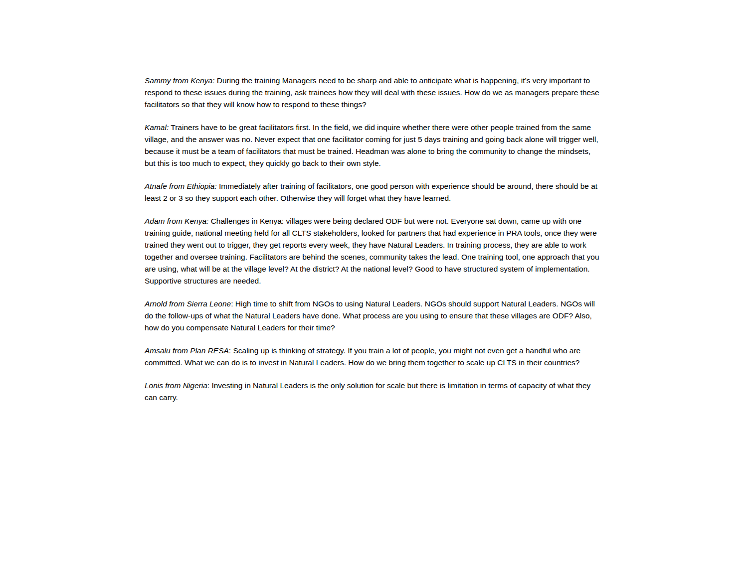Sammy from Kenya: During the training Managers need to be sharp and able to anticipate what is happening, it’s very important to respond to these issues during the training, ask trainees how they will deal with these issues. How do we as managers prepare these facilitators so that they will know how to respond to these things?
Kamal: Trainers have to be great facilitators first. In the field, we did inquire whether there were other people trained from the same village, and the answer was no. Never expect that one facilitator coming for just 5 days training and going back alone will trigger well, because it must be a team of facilitators that must be trained. Headman was alone to bring the community to change the mindsets, but this is too much to expect, they quickly go back to their own style.
Atnafe from Ethiopia: Immediately after training of facilitators, one good person with experience should be around, there should be at least 2 or 3 so they support each other. Otherwise they will forget what they have learned.
Adam from Kenya: Challenges in Kenya: villages were being declared ODF but were not. Everyone sat down, came up with one training guide, national meeting held for all CLTS stakeholders, looked for partners that had experience in PRA tools, once they were trained they went out to trigger, they get reports every week, they have Natural Leaders. In training process, they are able to work together and oversee training. Facilitators are behind the scenes, community takes the lead. One training tool, one approach that you are using, what will be at the village level? At the district? At the national level? Good to have structured system of implementation. Supportive structures are needed.
Arnold from Sierra Leone: High time to shift from NGOs to using Natural Leaders. NGOs should support Natural Leaders. NGOs will do the follow-ups of what the Natural Leaders have done. What process are you using to ensure that these villages are ODF? Also, how do you compensate Natural Leaders for their time?
Amsalu from Plan RESA: Scaling up is thinking of strategy. If you train a lot of people, you might not even get a handful who are committed. What we can do is to invest in Natural Leaders. How do we bring them together to scale up CLTS in their countries?
Lonis from Nigeria: Investing in Natural Leaders is the only solution for scale but there is limitation in terms of capacity of what they can carry.